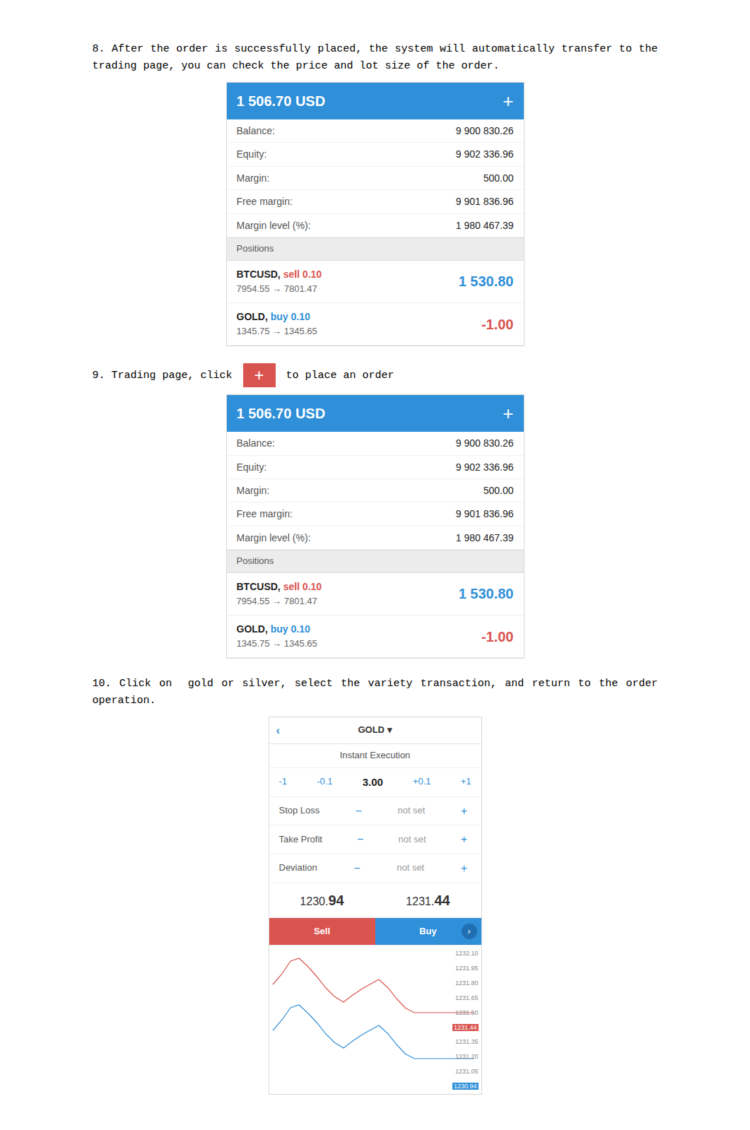8. After the order is successfully placed, the system will automatically transfer to the trading page, you can check the price and lot size of the order.
1 506.70 USD+
Balance: 9 900 830.26
Equity: 9 902 336.96
Margin: 500.00
Free margin: 9 901 836.96
Margin level (%): 1 980 467.39
Positions
BTCUSD, sell 0.10
7954.55 → 7801.47
1 530.80
GOLD, buy 0.10
1345.75 → 1345.65
-1.00
9. Trading page, click + to place an order
1 506.70 USD+
Balance: 9 900 830.26
Equity: 9 902 336.96
Margin: 500.00
Free margin: 9 901 836.96
Margin level (%): 1 980 467.39
Positions
BTCUSD, sell 0.10
7954.55 → 7801.47
1 530.80
GOLD, buy 0.10
1345.75 → 1345.65
-1.00
10. Click on gold or silver, select the variety transaction, and return to the order operation.
‹GOLD ▾
Instant Execution
-1 -0.1 3.00 +0.1 +1
Stop Loss−not set+
Take Profit−not set+
Deviation−not set+
1230.94
1231.44
Sell
Buy
›
1232.10
1231.95
1231.80
1231.65
1231.50
1231.44
1231.35
1231.20
1231.05
1230.94